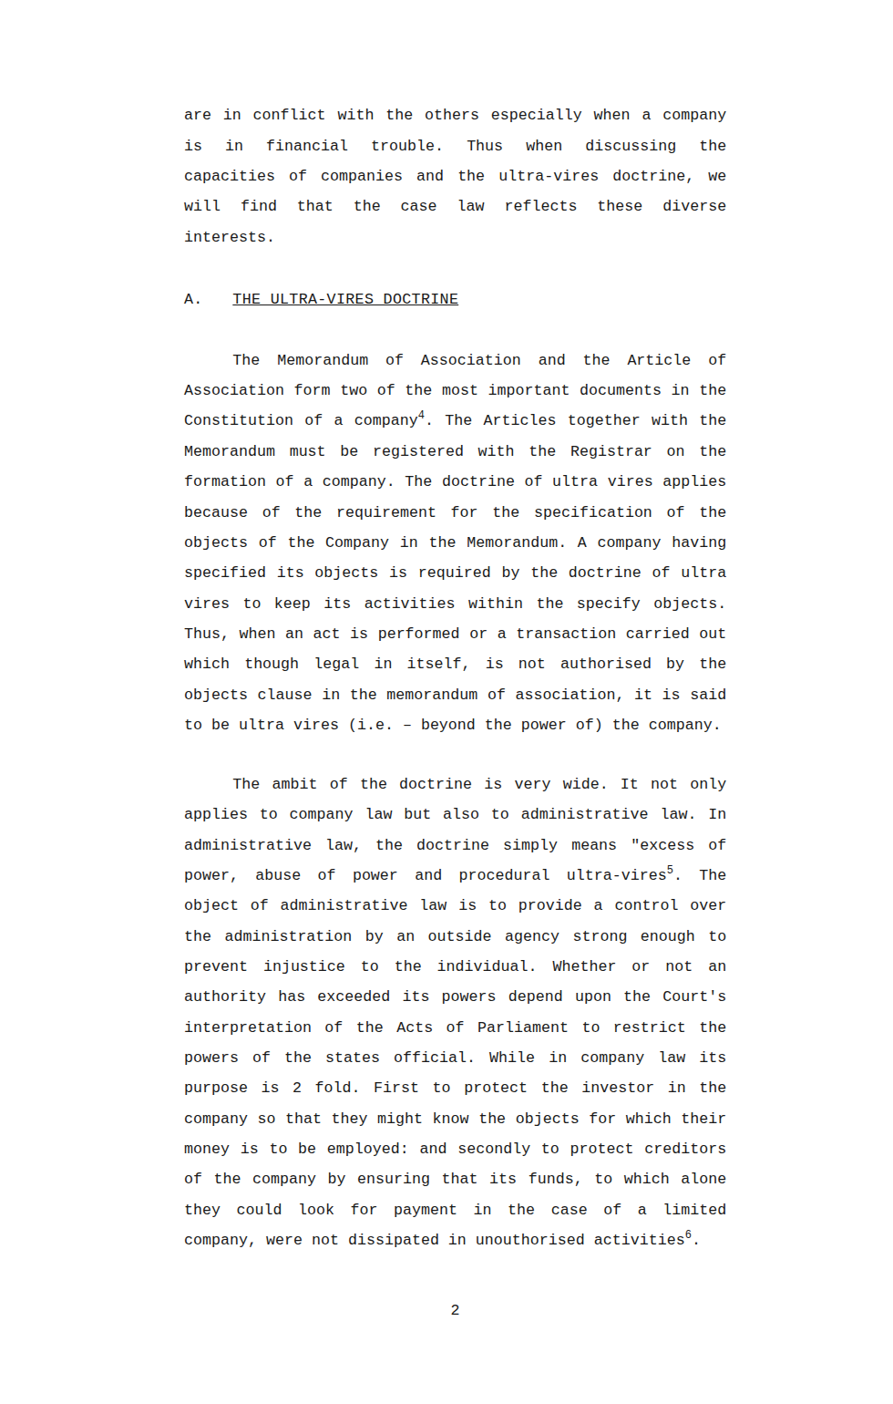are in conflict with the others especially when a company is in financial trouble. Thus when discussing the capacities of companies and the ultra-vires doctrine, we will find that the case law reflects these diverse interests.
A. THE ULTRA-VIRES DOCTRINE
The Memorandum of Association and the Article of Association form two of the most important documents in the Constitution of a company4. The Articles together with the Memorandum must be registered with the Registrar on the formation of a company. The doctrine of ultra vires applies because of the requirement for the specification of the objects of the Company in the Memorandum. A company having specified its objects is required by the doctrine of ultra vires to keep its activities within the specify objects. Thus, when an act is performed or a transaction carried out which though legal in itself, is not authorised by the objects clause in the memorandum of association, it is said to be ultra vires (i.e. – beyond the power of) the company.
The ambit of the doctrine is very wide. It not only applies to company law but also to administrative law. In administrative law, the doctrine simply means "excess of power, abuse of power and procedural ultra-vires5. The object of administrative law is to provide a control over the administration by an outside agency strong enough to prevent injustice to the individual. Whether or not an authority has exceeded its powers depend upon the Court's interpretation of the Acts of Parliament to restrict the powers of the states official. While in company law its purpose is 2 fold. First to protect the investor in the company so that they might know the objects for which their money is to be employed: and secondly to protect creditors of the company by ensuring that its funds, to which alone they could look for payment in the case of a limited company, were not dissipated in unouthorised activities6.
2